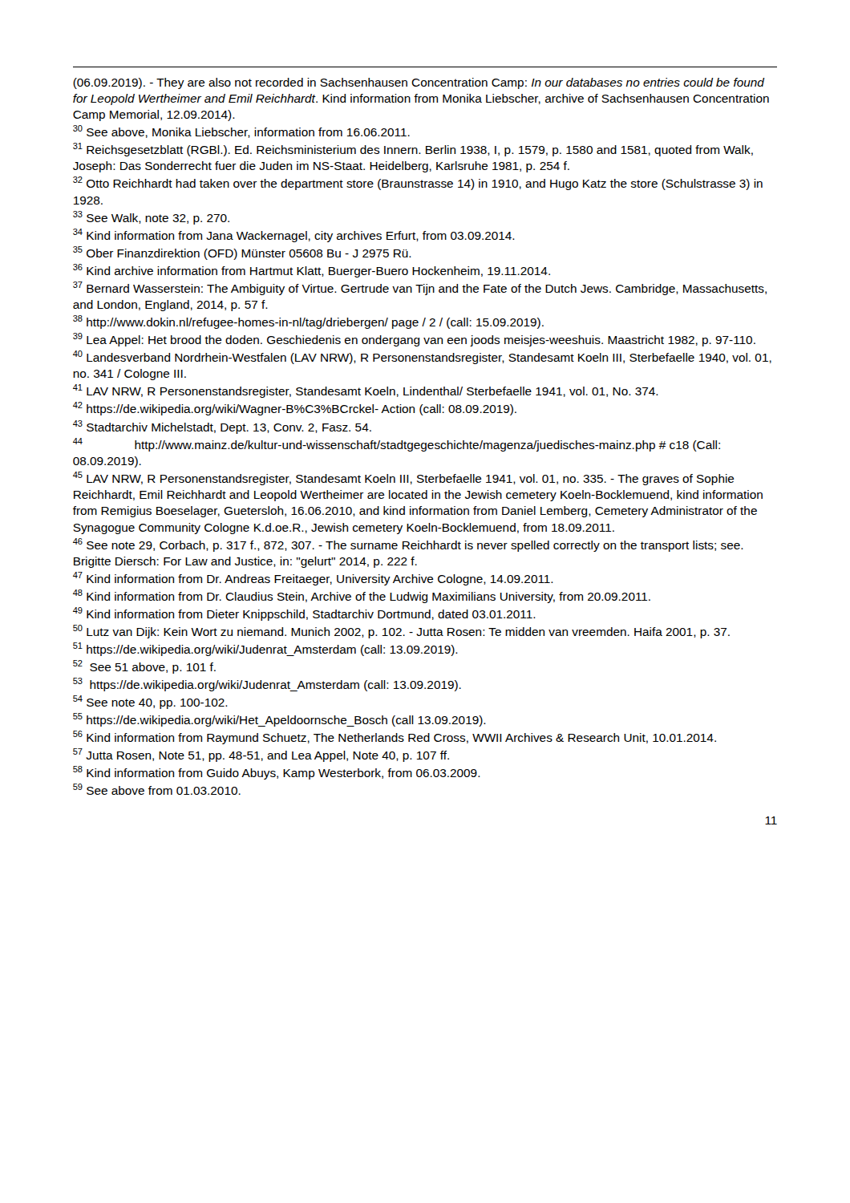(06.09.2019). - They are also not recorded in Sachsenhausen Concentration Camp: In our databases no entries could be found for Leopold Wertheimer and Emil Reichhardt. Kind information from Monika Liebscher, archive of Sachsenhausen Concentration Camp Memorial, 12.09.2014).
30 See above, Monika Liebscher, information from 16.06.2011.
31 Reichsgesetzblatt (RGBl.). Ed. Reichsministerium des Innern. Berlin 1938, I, p. 1579, p. 1580 and 1581, quoted from Walk, Joseph: Das Sonderrecht fuer die Juden im NS-Staat. Heidelberg, Karlsruhe 1981, p. 254 f.
32 Otto Reichhardt had taken over the department store (Braunstrasse 14) in 1910, and Hugo Katz the store (Schulstrasse 3) in 1928.
33 See Walk, note 32, p. 270.
34 Kind information from Jana Wackernagel, city archives Erfurt, from 03.09.2014.
35 Ober Finanzdirektion (OFD) Münster 05608 Bu - J 2975 Rü.
36 Kind archive information from Hartmut Klatt, Buerger-Buero Hockenheim, 19.11.2014.
37 Bernard Wasserstein: The Ambiguity of Virtue. Gertrude van Tijn and the Fate of the Dutch Jews. Cambridge, Massachusetts, and London, England, 2014, p. 57 f.
38 http://www.dokin.nl/refugee-homes-in-nl/tag/driebergen/ page / 2 / (call: 15.09.2019).
39 Lea Appel: Het brood the doden. Geschiedenis en ondergang van een joods meisjes-weeshuis. Maastricht 1982, p. 97-110.
40 Landesverband Nordrhein-Westfalen (LAV NRW), R Personenstandsregister, Standesamt Koeln III, Sterbefaelle 1940, vol. 01, no. 341 / Cologne III.
41 LAV NRW, R Personenstandsregister, Standesamt Koeln, Lindenthal/ Sterbefaelle 1941, vol. 01, No. 374.
42 https://de.wikipedia.org/wiki/Wagner-B%C3%BCrckel- Action (call: 08.09.2019).
43 Stadtarchiv Michelstadt, Dept. 13, Conv. 2, Fasz. 54.
44 http://www.mainz.de/kultur-und-wissenschaft/stadtgegeschichte/magenza/juedisches-mainz.php # c18 (Call: 08.09.2019).
45 LAV NRW, R Personenstandsregister, Standesamt Koeln III, Sterbefaelle 1941, vol. 01, no. 335. - The graves of Sophie Reichhardt, Emil Reichhardt and Leopold Wertheimer are located in the Jewish cemetery Koeln-Bocklemuend, kind information from Remigius Boeselager, Guetersloh, 16.06.2010, and kind information from Daniel Lemberg, Cemetery Administrator of the Synagogue Community Cologne K.d.oe.R., Jewish cemetery Koeln-Bocklemuend, from 18.09.2011.
46 See note 29, Corbach, p. 317 f., 872, 307. - The surname Reichhardt is never spelled correctly on the transport lists; see. Brigitte Diersch: For Law and Justice, in: "gelurt" 2014, p. 222 f.
47 Kind information from Dr. Andreas Freitaeger, University Archive Cologne, 14.09.2011.
48 Kind information from Dr. Claudius Stein, Archive of the Ludwig Maximilians University, from 20.09.2011.
49 Kind information from Dieter Knippschild, Stadtarchiv Dortmund, dated 03.01.2011.
50 Lutz van Dijk: Kein Wort zu niemand. Munich 2002, p. 102. - Jutta Rosen: Te midden van vreemden. Haifa 2001, p. 37.
51 https://de.wikipedia.org/wiki/Judenrat_Amsterdam (call: 13.09.2019).
52 See 51 above, p. 101 f.
53 https://de.wikipedia.org/wiki/Judenrat_Amsterdam (call: 13.09.2019).
54 See note 40, pp. 100-102.
55 https://de.wikipedia.org/wiki/Het_Apeldoornsche_Bosch (call 13.09.2019).
56 Kind information from Raymund Schuetz, The Netherlands Red Cross, WWII Archives & Research Unit, 10.01.2014.
57 Jutta Rosen, Note 51, pp. 48-51, and Lea Appel, Note 40, p. 107 ff.
58 Kind information from Guido Abuys, Kamp Westerbork, from 06.03.2009.
59 See above from 01.03.2010.
11